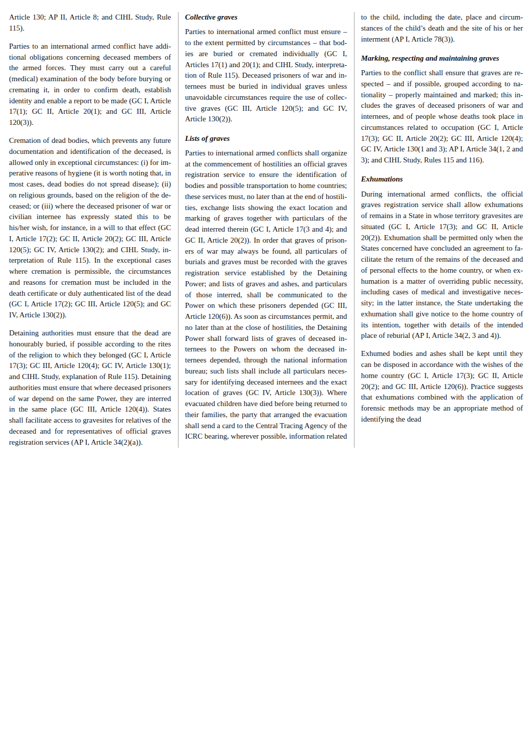Article 130; AP II, Article 8; and CIHL Study, Rule 115).
Parties to an international armed conflict have additional obligations concerning deceased members of the armed forces. They must carry out a careful (medical) examination of the body before burying or cremating it, in order to confirm death, establish identity and enable a report to be made (GC I, Article 17(1); GC II, Article 20(1); and GC III, Article 120(3)).
Cremation of dead bodies, which prevents any future documentation and identification of the deceased, is allowed only in exceptional circumstances: (i) for imperative reasons of hygiene (it is worth noting that, in most cases, dead bodies do not spread disease); (ii) on religious grounds, based on the religion of the deceased; or (iii) where the deceased prisoner of war or civilian internee has expressly stated this to be his/her wish, for instance, in a will to that effect (GC I, Article 17(2); GC II, Article 20(2); GC III, Article 120(5); GC IV, Article 130(2); and CIHL Study, interpretation of Rule 115). In the exceptional cases where cremation is permissible, the circumstances and reasons for cremation must be included in the death certificate or duly authenticated list of the dead (GC I, Article 17(2); GC III, Article 120(5); and GC IV, Article 130(2)).
Detaining authorities must ensure that the dead are honourably buried, if possible according to the rites of the religion to which they belonged (GC I, Article 17(3); GC III, Article 120(4); GC IV, Article 130(1); and CIHL Study, explanation of Rule 115). Detaining authorities must ensure that where deceased prisoners of war depend on the same Power, they are interred in the same place (GC III, Article 120(4)). States shall facilitate access to gravesites for relatives of the deceased and for representatives of official graves registration services (AP I, Article 34(2)(a)).
Collective graves
Parties to international armed conflict must ensure – to the extent permitted by circumstances – that bodies are buried or cremated individually (GC I, Articles 17(1) and 20(1); and CIHL Study, interpretation of Rule 115). Deceased prisoners of war and internees must be buried in individual graves unless unavoidable circumstances require the use of collective graves (GC III, Article 120(5); and GC IV, Article 130(2)).
Lists of graves
Parties to international armed conflicts shall organize at the commencement of hostilities an official graves registration service to ensure the identification of bodies and possible transportation to home countries; these services must, no later than at the end of hostilities, exchange lists showing the exact location and marking of graves together with particulars of the dead interred therein (GC I, Article 17(3 and 4); and GC II, Article 20(2)). In order that graves of prisoners of war may always be found, all particulars of burials and graves must be recorded with the graves registration service established by the Detaining Power; and lists of graves and ashes, and particulars of those interred, shall be communicated to the Power on which these prisoners depended (GC III, Article 120(6)). As soon as circumstances permit, and no later than at the close of hostilities, the Detaining Power shall forward lists of graves of deceased internees to the Powers on whom the deceased internees depended, through the national information bureau; such lists shall include all particulars necessary for identifying deceased internees and the exact location of graves (GC IV, Article 130(3)). Where evacuated children have died before being returned to their families, the party that arranged the evacuation shall send a card to the Central Tracing Agency of the ICRC bearing, wherever possible, information related to the child, including the date, place and circumstances of the child’s death and the site of his or her interment (AP I, Article 78(3)).
Marking, respecting and maintaining graves
Parties to the conflict shall ensure that graves are respected – and if possible, grouped according to nationality – properly maintained and marked; this includes the graves of deceased prisoners of war and internees, and of people whose deaths took place in circumstances related to occupation (GC I, Article 17(3); GC II, Article 20(2); GC III, Article 120(4); GC IV, Article 130(1 and 3); AP I, Article 34(1, 2 and 3); and CIHL Study, Rules 115 and 116).
Exhumations
During international armed conflicts, the official graves registration service shall allow exhumations of remains in a State in whose territory gravesites are situated (GC I, Article 17(3); and GC II, Article 20(2)). Exhumation shall be permitted only when the States concerned have concluded an agreement to facilitate the return of the remains of the deceased and of personal effects to the home country, or when exhumation is a matter of overriding public necessity, including cases of medical and investigative necessity; in the latter instance, the State undertaking the exhumation shall give notice to the home country of its intention, together with details of the intended place of reburial (AP I, Article 34(2, 3 and 4)).
Exhumed bodies and ashes shall be kept until they can be disposed in accordance with the wishes of the home country (GC I, Article 17(3); GC II, Article 20(2); and GC III, Article 120(6)). Practice suggests that exhumations combined with the application of forensic methods may be an appropriate method of identifying the dead